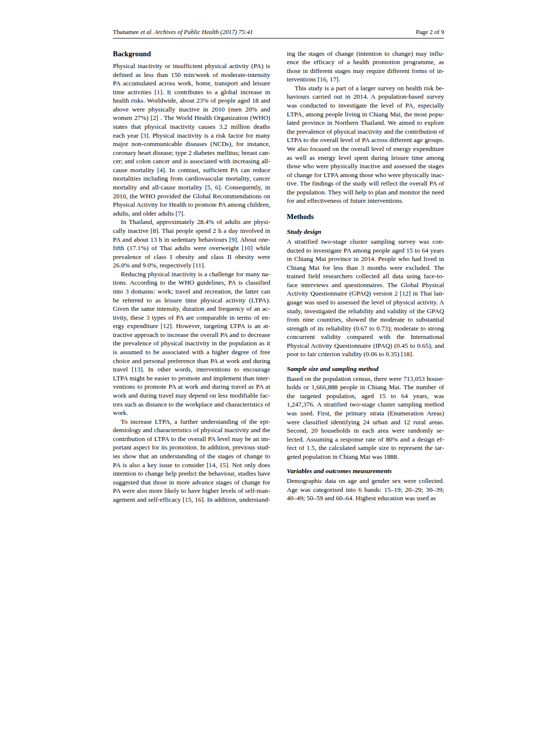Thanamee et al. Archives of Public Health (2017) 75:41
Page 2 of 9
Background
Physical inactivity or insufficient physical activity (PA) is defined as less than 150 min/week of moderate-intensity PA accumulated across work, home, transport and leisure time activities [1]. It contributes to a global increase in health risks. Worldwide, about 23% of people aged 18 and above were physically inactive in 2010 (men 20% and women 27%) [2] . The World Health Organization (WHO) states that physical inactivity causes 3.2 million deaths each year [3]. Physical inactivity is a risk factor for many major non-communicable diseases (NCDs), for instance, coronary heart disease; type 2 diabetes mellitus; breast cancer; and colon cancer and is associated with increasing all-cause mortality [4]. In contrast, sufficient PA can reduce mortalities including from cardiovascular mortality, cancer mortality and all-cause mortality [5, 6]. Consequently, in 2010, the WHO provided the Global Recommendations on Physical Activity for Health to promote PA among children, adults, and older adults [7].
In Thailand, approximately 28.4% of adults are physically inactive [8]. Thai people spend 2 h a day involved in PA and about 13 h in sedentary behaviours [9]. About one-fifth (17.1%) of Thai adults were overweight [10] while prevalence of class I obesity and class II obesity were 26.0% and 9.0%, respectively [11].
Reducing physical inactivity is a challenge for many nations. According to the WHO guidelines, PA is classified into 3 domains: work; travel and recreation, the latter can be referred to as leisure time physical activity (LTPA). Given the same intensity, duration and frequency of an activity, these 3 types of PA are comparable in terms of energy expenditure [12]. However, targeting LTPA is an attractive approach to increase the overall PA and to decrease the prevalence of physical inactivity in the population as it is assumed to be associated with a higher degree of free choice and personal preference than PA at work and during travel [13]. In other words, interventions to encourage LTPA might be easier to promote and implement than interventions to promote PA at work and during travel as PA at work and during travel may depend on less modifiable factors such as distance to the workplace and characteristics of work.
To increase LTPA, a further understanding of the epidemiology and characteristics of physical inactivity and the contribution of LTPA to the overall PA level may be an important aspect for its promotion. In addition, previous studies show that an understanding of the stages of change to PA is also a key issue to consider [14, 15]. Not only does intention to change help predict the behaviour, studies have suggested that those in more advance stages of change for PA were also more likely to have higher levels of self-management and self-efficacy [15, 16]. In addition, understanding the stages of change (intention to change) may influence the efficacy of a health promotion programme, as those in different stages may require different forms of interventions [16, 17].
This study is a part of a larger survey on health risk behaviours carried out in 2014. A population-based survey was conducted to investigate the level of PA, especially LTPA, among people living in Chiang Mai, the most populated province in Northern Thailand. We aimed to explore the prevalence of physical inactivity and the contribution of LTPA to the overall level of PA across different age groups. We also focused on the overall level of energy expenditure as well as energy level spent during leisure time among those who were physically inactive and assessed the stages of change for LTPA among those who were physically inactive. The findings of the study will reflect the overall PA of the population. They will help to plan and monitor the need for and effectiveness of future interventions.
Methods
Study design
A stratified two-stage cluster sampling survey was conducted to investigate PA among people aged 15 to 64 years in Chiang Mai province in 2014. People who had lived in Chiang Mai for less than 3 months were excluded. The trained field researchers collected all data using face-to-face interviews and questionnaires. The Global Physical Activity Questionnaire (GPAQ) version 2 [12] in Thai language was used to assessed the level of physical activity. A study, investigated the reliability and validity of the GPAQ from nine countries, showed the moderate to substantial strength of its reliability (0.67 to 0.73); moderate to strong concurrent validity compared with the International Physical Activity Questionnaire (IPAQ) (0.45 to 0.65); and poor to fair criterion validity (0.06 to 0.35) [18].
Sample size and sampling method
Based on the population census, there were 713,053 households or 1,666,888 people in Chiang Mai. The number of the targeted population, aged 15 to 64 years, was 1,247,376. A stratified two-stage cluster sampling method was used. First, the primary strata (Enumeration Areas) were classified identifying 24 urban and 12 rural areas. Second, 20 households in each area were randomly selected. Assuming a response rate of 80% and a design effect of 1.5, the calculated sample size to represent the targeted population in Chiang Mai was 1888.
Variables and outcomes measurements
Demographic data on age and gender sex were collected. Age was categorised into 6 bands: 15–19; 20–29; 30–39; 40–49; 50–59 and 60–64. Highest education was used as